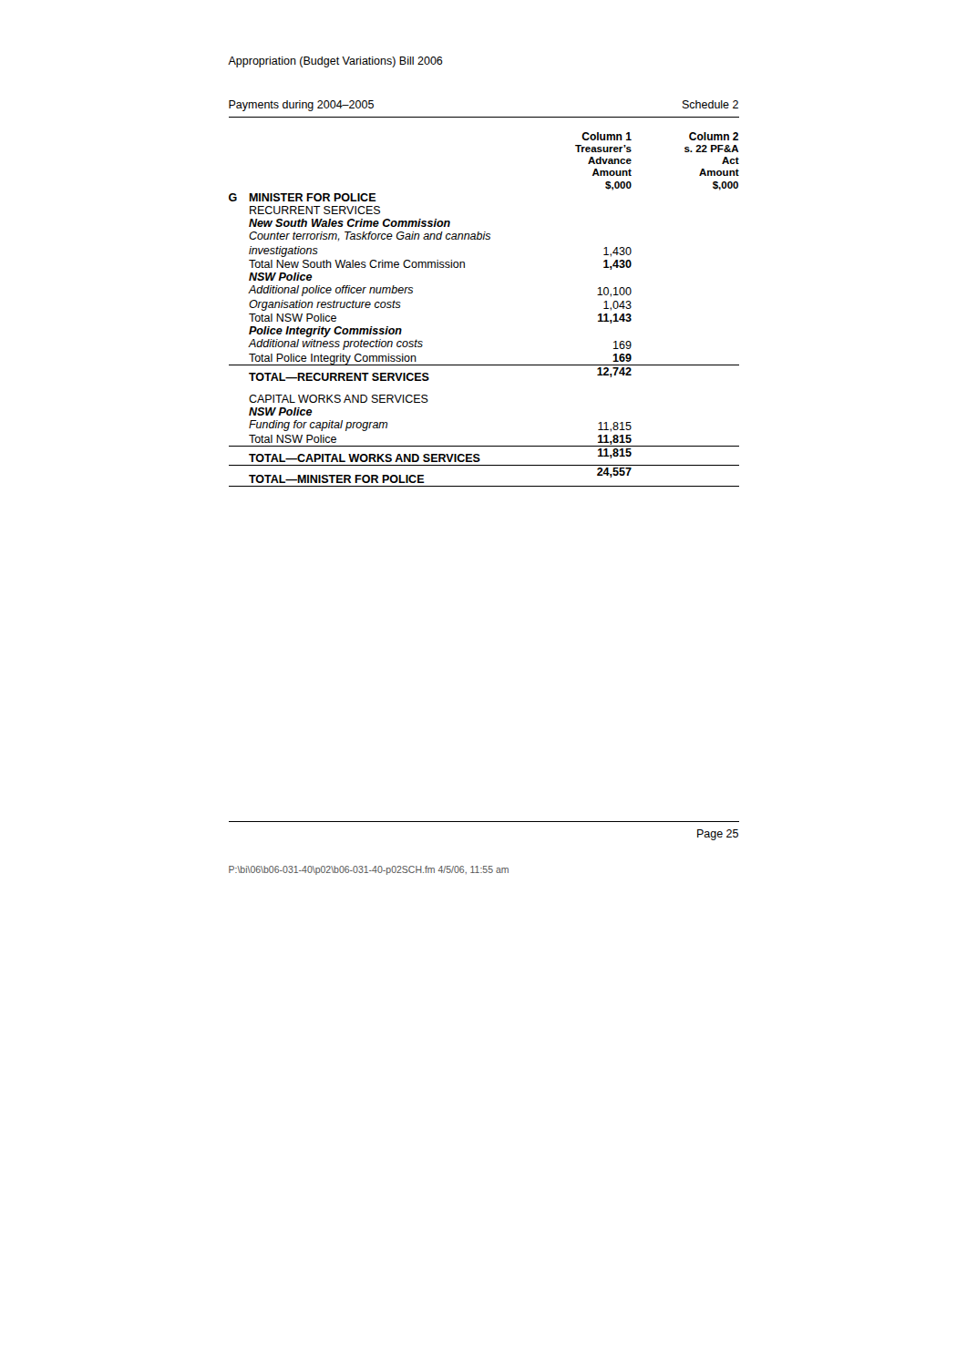Appropriation (Budget Variations) Bill 2006
Payments during 2004–2005
Schedule 2
| | Column 1 | Column 2 |
| | Treasurer’s Advance | s. 22 PF&A Act |
| | Amount $,000 | Amount $,000 |
| G | MINISTER FOR POLICE | | |
| | RECURRENT SERVICES | | |
| | New South Wales Crime Commission | | |
| | Counter terrorism, Taskforce Gain and cannabis investigations | 1,430 | |
| | Total New South Wales Crime Commission | 1,430 | |
| | NSW Police | | |
| | Additional police officer numbers | 10,100 | |
| | Organisation restructure costs | 1,043 | |
| | Total NSW Police | 11,143 | |
| | Police Integrity Commission | | |
| | Additional witness protection costs | 169 | |
| | Total Police Integrity Commission | 169 | |
| | TOTAL—RECURRENT SERVICES | 12,742 | |
| | CAPITAL WORKS AND SERVICES | | |
| | NSW Police | | |
| | Funding for capital program | 11,815 | |
| | Total NSW Police | 11,815 | |
| | TOTAL—CAPITAL WORKS AND SERVICES | 11,815 | |
| | TOTAL—MINISTER FOR POLICE | 24,557 | |
Page 25
P:\bi\06\b06-031-40\p02\b06-031-40-p02SCH.fm 4/5/06, 11:55 am